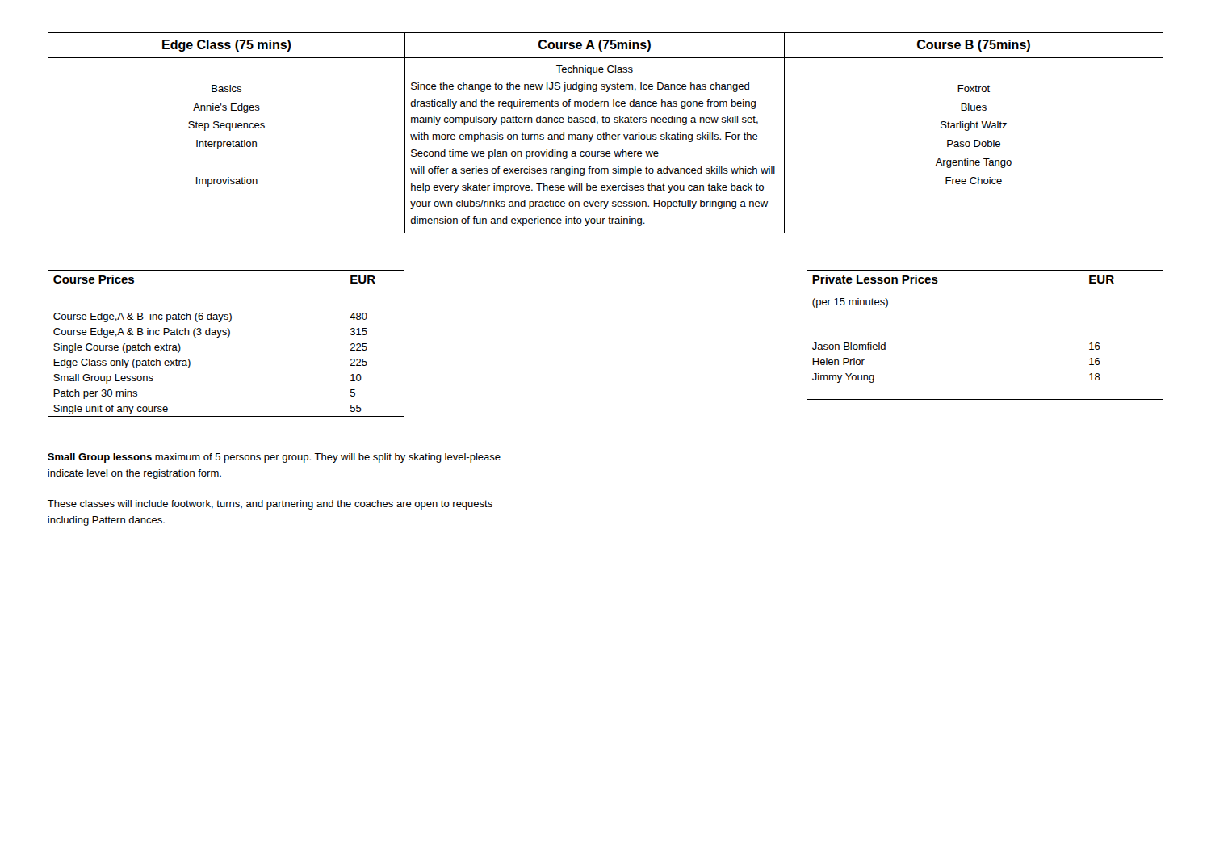| Edge Class (75 mins) | Course A (75mins) | Course B (75mins) |
| --- | --- | --- |
| Basics Annie's Edges Step Sequences Interpretation Improvisation | Technique Class Since the change to the new IJS judging system, Ice Dance has changed drastically and the requirements of modern Ice dance has gone from being mainly compulsory pattern dance based, to skaters needing a new skill set, with more emphasis on turns and many other various skating skills. For the Second time we plan on providing a course where we will offer a series of exercises ranging from simple to advanced skills which will help every skater improve. These will be exercises that you can take back to your own clubs/rinks and practice on every session. Hopefully bringing a new dimension of fun and experience into your training. | Foxtrot Blues Starlight Waltz Paso Doble Argentine Tango Free Choice |
| Course Prices | EUR |
| Course Edge,A & B inc patch (6 days) | 480 |
| Course Edge,A & B inc Patch (3 days) | 315 |
| Single Course (patch extra) | 225 |
| Edge Class only (patch extra) | 225 |
| Small Group Lessons | 10 |
| Patch per 30 mins | 5 |
| Single unit of any course | 55 |
| Private Lesson Prices | EUR |
| (per 15 minutes) |
| Jason Blomfield | 16 |
| Helen Prior | 16 |
| Jimmy Young | 18 |
Small Group lessons maximum of 5 persons per group. They will be split by skating level-please indicate level on the registration form.
These classes will include footwork, turns, and partnering and the coaches are open to requests including Pattern dances.